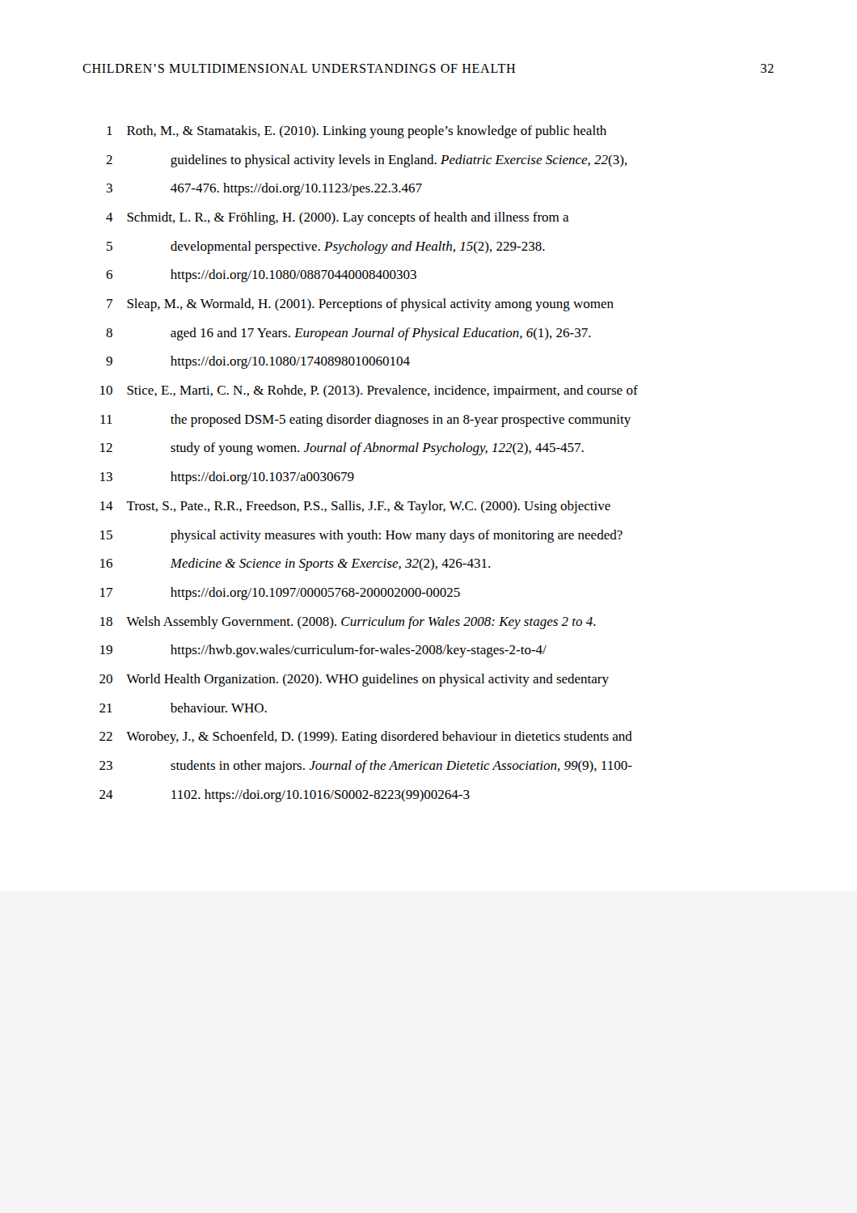Children’s Multidimensional Understandings of Health 32
Roth, M., & Stamatakis, E. (2010). Linking young people’s knowledge of public health
guidelines to physical activity levels in England. Pediatric Exercise Science, 22(3),
467-476. https://doi.org/10.1123/pes.22.3.467
Schmidt, L. R., & Fröhling, H. (2000). Lay concepts of health and illness from a
developmental perspective. Psychology and Health, 15(2), 229-238.
https://doi.org/10.1080/08870440008400303
Sleap, M., & Wormald, H. (2001). Perceptions of physical activity among young women
aged 16 and 17 Years. European Journal of Physical Education, 6(1), 26-37.
https://doi.org/10.1080/1740898010060104
Stice, E., Marti, C. N., & Rohde, P. (2013). Prevalence, incidence, impairment, and course of
the proposed DSM-5 eating disorder diagnoses in an 8-year prospective community
study of young women. Journal of Abnormal Psychology, 122(2), 445-457.
https://doi.org/10.1037/a0030679
Trost, S., Pate., R.R., Freedson, P.S., Sallis, J.F., & Taylor, W.C. (2000). Using objective
physical activity measures with youth: How many days of monitoring are needed?
Medicine & Science in Sports & Exercise, 32(2), 426-431.
https://doi.org/10.1097/00005768-200002000-00025
Welsh Assembly Government. (2008). Curriculum for Wales 2008: Key stages 2 to 4.
https://hwb.gov.wales/curriculum-for-wales-2008/key-stages-2-to-4/
World Health Organization. (2020). WHO guidelines on physical activity and sedentary
behaviour. WHO.
Worobey, J., & Schoenfeld, D. (1999). Eating disordered behaviour in dietetics students and
students in other majors. Journal of the American Dietetic Association, 99(9), 1100-
1102. https://doi.org/10.1016/S0002-8223(99)00264-3